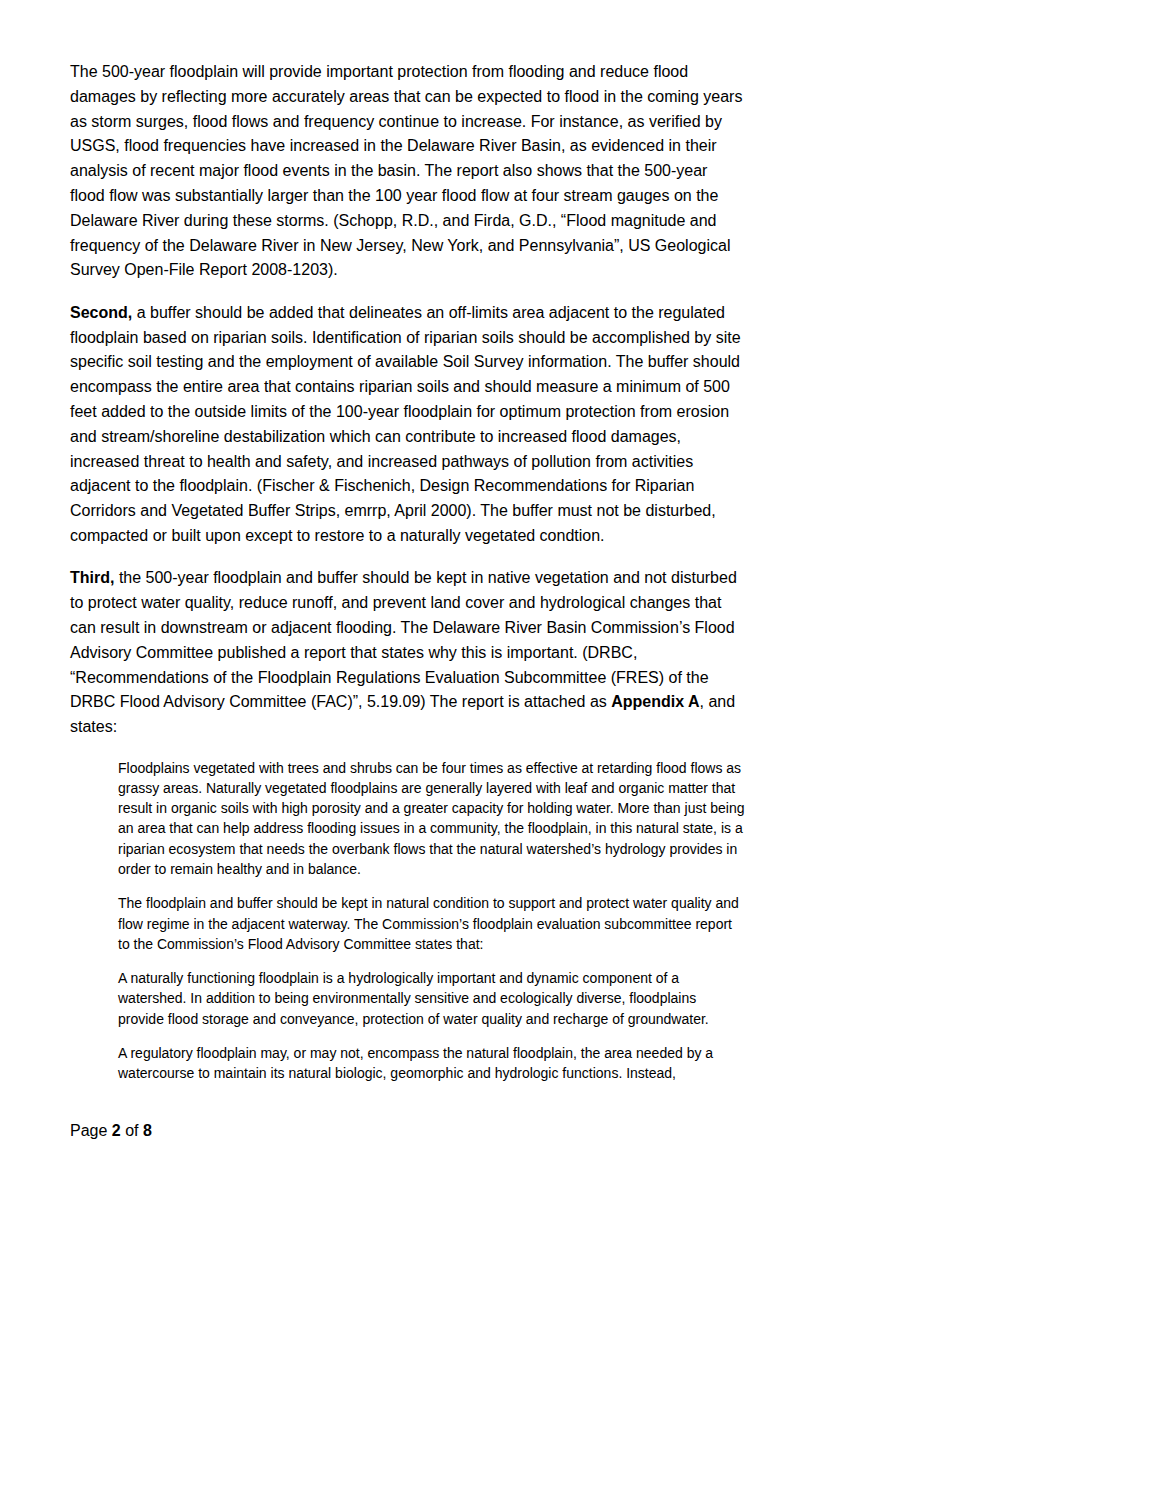The 500-year floodplain will provide important protection from flooding and reduce flood damages by reflecting more accurately areas that can be expected to flood in the coming years as storm surges, flood flows and frequency continue to increase. For instance, as verified by USGS, flood frequencies have increased in the Delaware River Basin, as evidenced in their analysis of recent major flood events in the basin. The report also shows that the 500-year flood flow was substantially larger than the 100 year flood flow at four stream gauges on the Delaware River during these storms. (Schopp, R.D., and Firda, G.D., “Flood magnitude and frequency of the Delaware River in New Jersey, New York, and Pennsylvania”, US Geological Survey Open-File Report 2008-1203).
Second, a buffer should be added that delineates an off-limits area adjacent to the regulated floodplain based on riparian soils. Identification of riparian soils should be accomplished by site specific soil testing and the employment of available Soil Survey information. The buffer should encompass the entire area that contains riparian soils and should measure a minimum of 500 feet added to the outside limits of the 100-year floodplain for optimum protection from erosion and stream/shoreline destabilization which can contribute to increased flood damages, increased threat to health and safety, and increased pathways of pollution from activities adjacent to the floodplain. (Fischer & Fischenich, Design Recommendations for Riparian Corridors and Vegetated Buffer Strips, emrrp, April 2000). The buffer must not be disturbed, compacted or built upon except to restore to a naturally vegetated condtion.
Third, the 500-year floodplain and buffer should be kept in native vegetation and not disturbed to protect water quality, reduce runoff, and prevent land cover and hydrological changes that can result in downstream or adjacent flooding. The Delaware River Basin Commission’s Flood Advisory Committee published a report that states why this is important. (DRBC, “Recommendations of the Floodplain Regulations Evaluation Subcommittee (FRES) of the DRBC Flood Advisory Committee (FAC)”, 5.19.09) The report is attached as Appendix A, and states:
Floodplains vegetated with trees and shrubs can be four times as effective at retarding flood flows as grassy areas. Naturally vegetated floodplains are generally layered with leaf and organic matter that result in organic soils with high porosity and a greater capacity for holding water. More than just being an area that can help address flooding issues in a community, the floodplain, in this natural state, is a riparian ecosystem that needs the overbank flows that the natural watershed’s hydrology provides in order to remain healthy and in balance.
The floodplain and buffer should be kept in natural condition to support and protect water quality and flow regime in the adjacent waterway. The Commission’s floodplain evaluation subcommittee report to the Commission’s Flood Advisory Committee states that:
A naturally functioning floodplain is a hydrologically important and dynamic component of a watershed. In addition to being environmentally sensitive and ecologically diverse, floodplains provide flood storage and conveyance, protection of water quality and recharge of groundwater.
A regulatory floodplain may, or may not, encompass the natural floodplain, the area needed by a watercourse to maintain its natural biologic, geomorphic and hydrologic functions. Instead,
Page 2 of 8